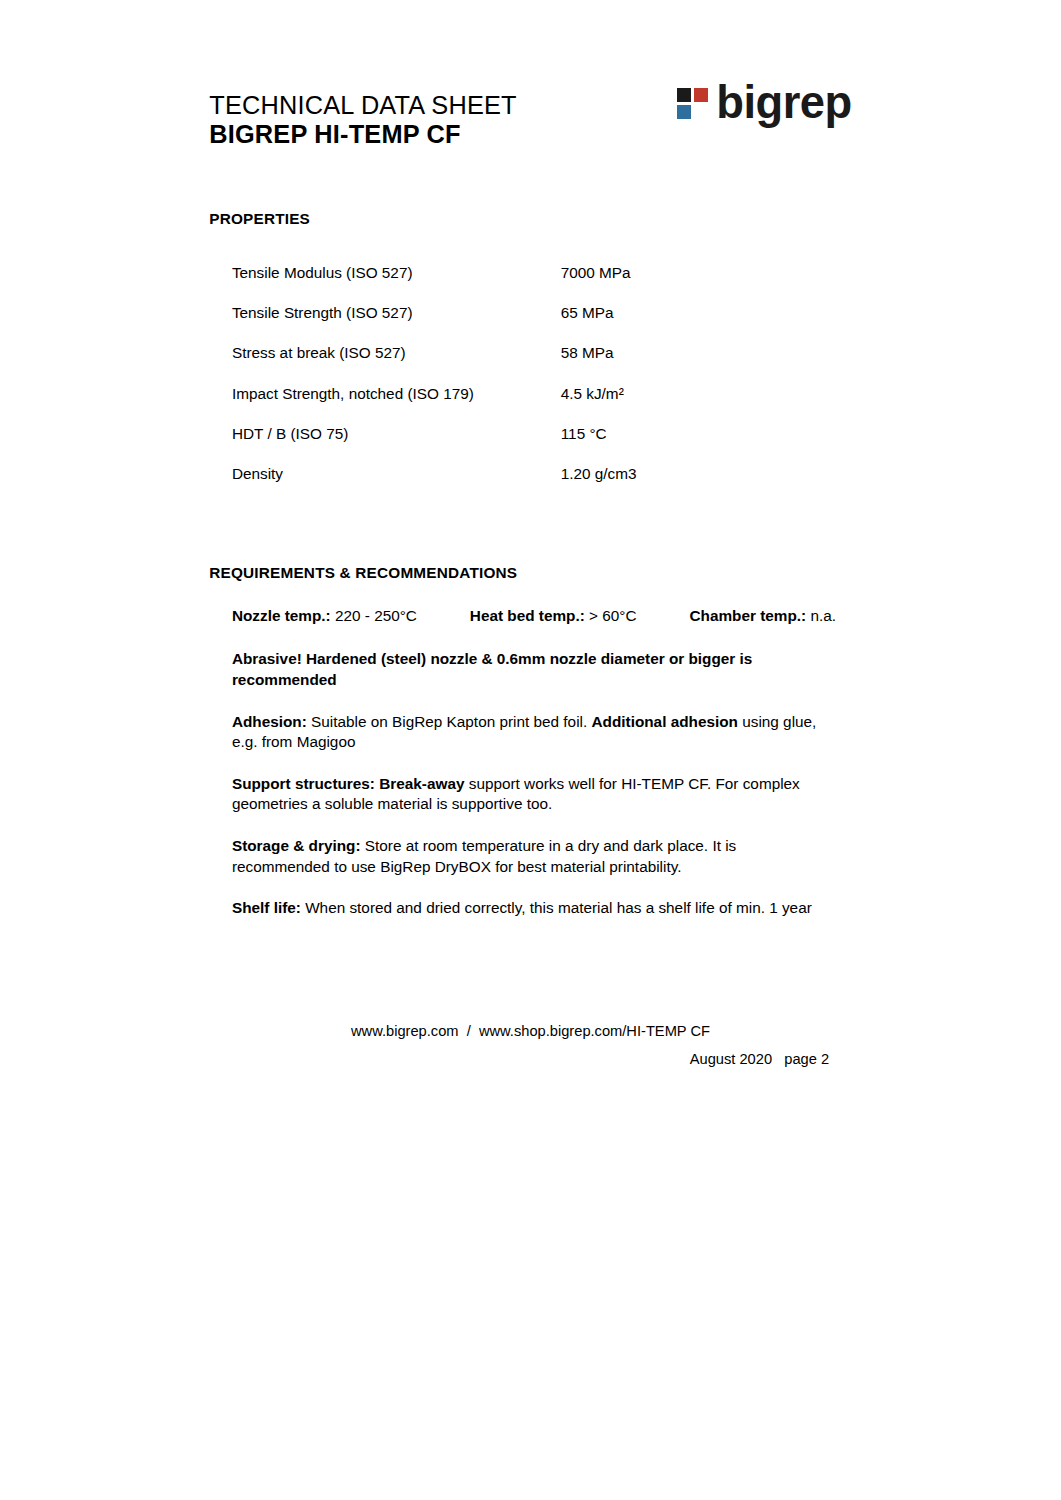TECHNICAL DATA SHEET
BIGREP HI-TEMP CF
bigrep
PROPERTIES
| Tensile Modulus (ISO 527) | 7000 MPa |
| Tensile Strength (ISO 527) | 65 MPa |
| Stress at break (ISO 527) | 58 MPa |
| Impact Strength, notched (ISO 179) | 4.5 kJ/m² |
| HDT / B (ISO 75) | 115 °C |
| Density | 1.20 g/cm3 |
REQUIREMENTS & RECOMMENDATIONS
Nozzle temp.: 220 - 250°C
Heat bed temp.: > 60°C
Chamber temp.: n.a.
Abrasive! Hardened (steel) nozzle & 0.6mm nozzle diameter or bigger is recommended
Adhesion: Suitable on BigRep Kapton print bed foil. Additional adhesion using glue, e.g. from Magigoo
Support structures: Break-away support works well for HI-TEMP CF. For complex geometries a soluble material is supportive too.
Storage & drying: Store at room temperature in a dry and dark place. It is recommended to use BigRep DryBOX for best material printability.
Shelf life: When stored and dried correctly, this material has a shelf life of min. 1 year
www.bigrep.com / www.shop.bigrep.com/HI-TEMP CF
August 2020 page 2